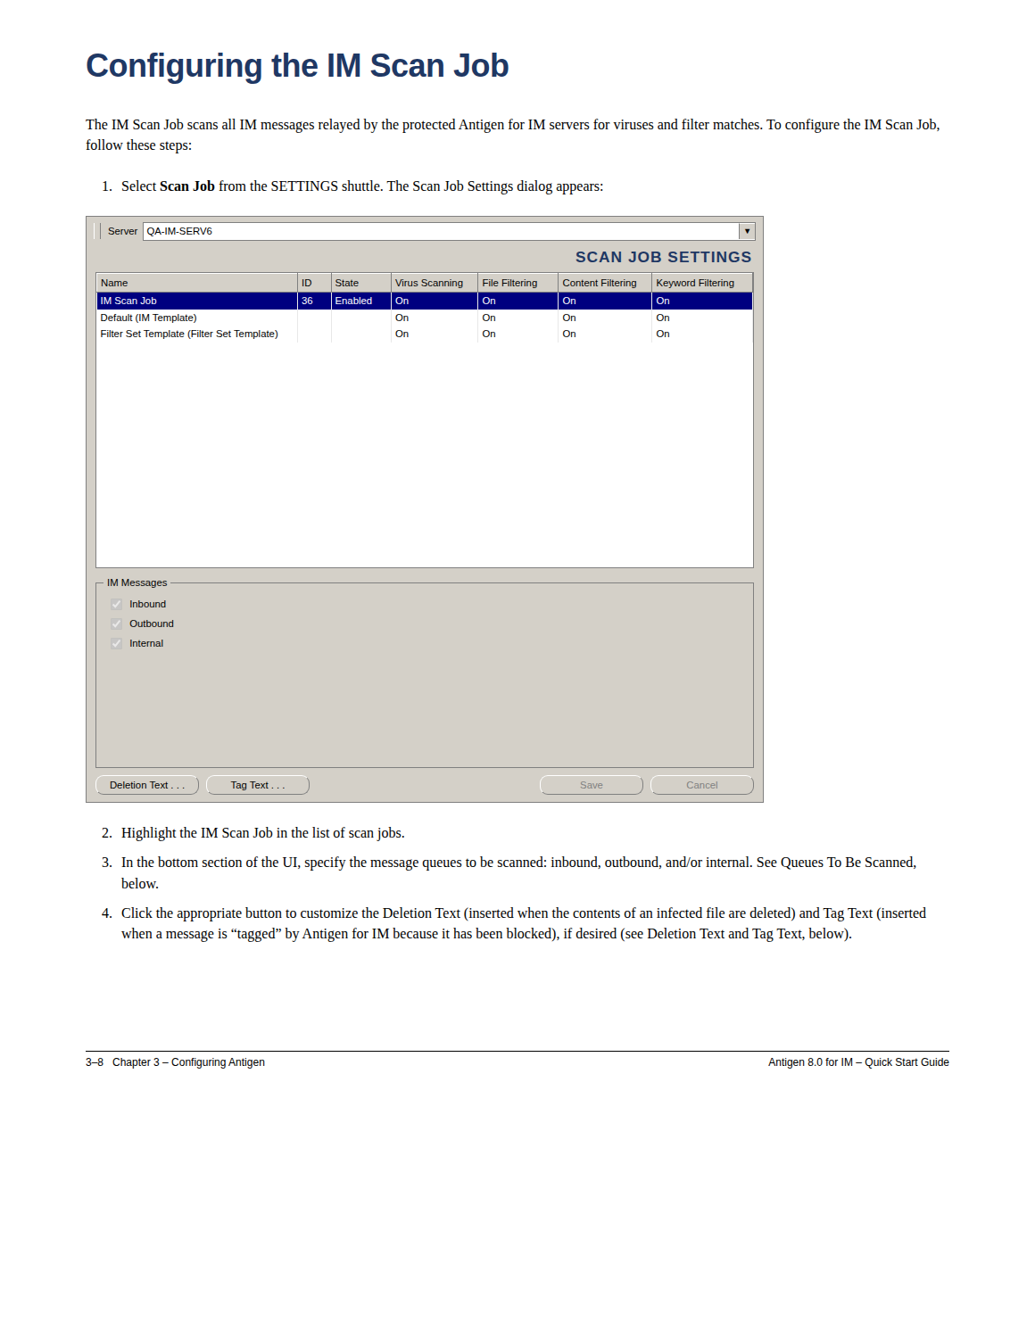Configuring the IM Scan Job
The IM Scan Job scans all IM messages relayed by the protected Antigen for IM servers for viruses and filter matches. To configure the IM Scan Job, follow these steps:
Select Scan Job from the SETTINGS shuttle. The Scan Job Settings dialog appears:
Server QA-IM-SERV6 ▼
SCAN JOB SETTINGS
| Name | ID | State | Virus Scanning | File Filtering | Content Filtering | Keyword Filtering |
| --- | --- | --- | --- | --- | --- | --- |
| IM Scan Job | 36 | Enabled | On | On | On | On |
| Default (IM Template) | | | On | On | On | On |
| Filter Set Template (Filter Set Template) | | | On | On | On | On |
IM Messages Inbound Outbound Internal
Deletion Text . . . Tag Text . . . Save Cancel
Highlight the IM Scan Job in the list of scan jobs.
In the bottom section of the UI, specify the message queues to be scanned: inbound, outbound, and/or internal. See Queues To Be Scanned, below.
Click the appropriate button to customize the Deletion Text (inserted when the contents of an infected file are deleted) and Tag Text (inserted when a message is “tagged” by Antigen for IM because it has been blocked), if desired (see Deletion Text and Tag Text, below).
3–8 Chapter 3 – Configuring Antigen Antigen 8.0 for IM – Quick Start Guide